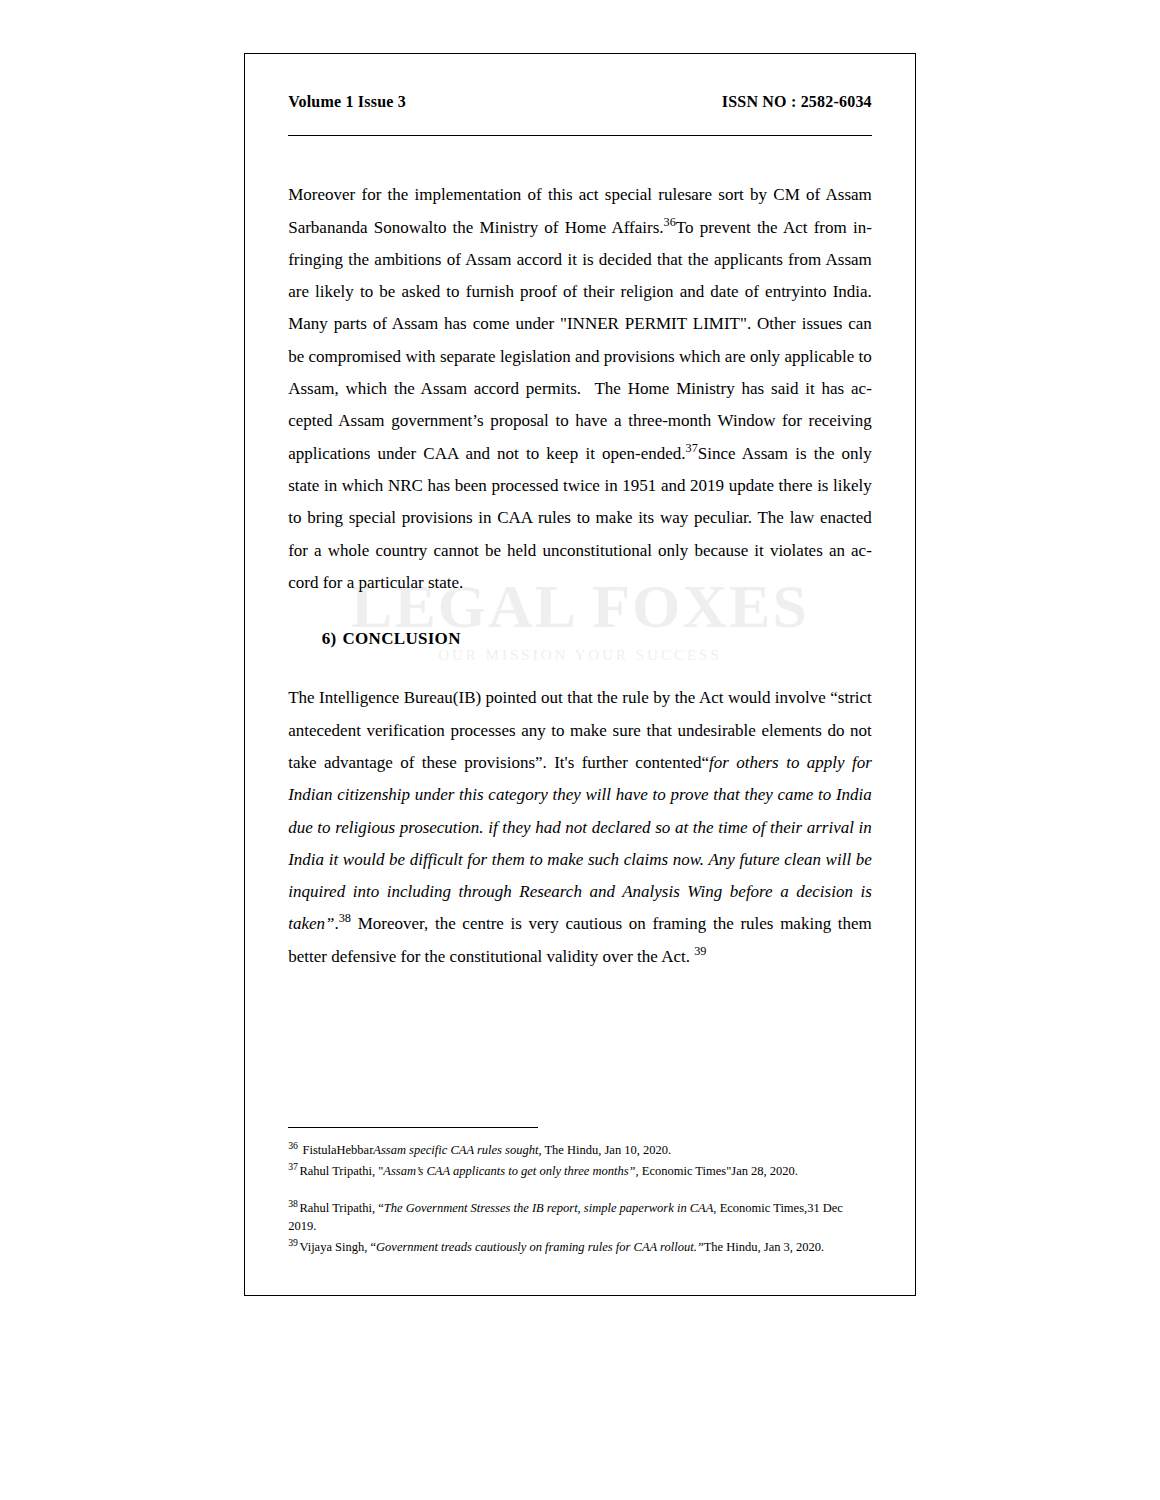Volume 1 Issue 3
ISSN NO : 2582-6034
LEGAL FOXES
OUR MISSION YOUR SUCCESS
Moreover for the implementation of this act special rulesare sort by CM of Assam Sarbananda Sonowalto the Ministry of Home Affairs.36To prevent the Act from infringing the ambitions of Assam accord it is decided that the applicants from Assam are likely to be asked to furnish proof of their religion and date of entryinto India. Many parts of Assam has come under "INNER PERMIT LIMIT". Other issues can be compromised with separate legislation and provisions which are only applicable to Assam, which the Assam accord permits. The Home Ministry has said it has accepted Assam government’s proposal to have a three-month Window for receiving applications under CAA and not to keep it open-ended.37Since Assam is the only state in which NRC has been processed twice in 1951 and 2019 update there is likely to bring special provisions in CAA rules to make its way peculiar. The law enacted for a whole country cannot be held unconstitutional only because it violates an accord for a particular state.
6) CONCLUSION
The Intelligence Bureau(IB) pointed out that the rule by the Act would involve “strict antecedent verification processes any to make sure that undesirable elements do not take advantage of these provisions”. It's further contented“for others to apply for Indian citizenship under this category they will have to prove that they came to India due to religious prosecution. if they had not declared so at the time of their arrival in India it would be difficult for them to make such claims now. Any future clean will be inquired into including through Research and Analysis Wing before a decision is taken”.38 Moreover, the centre is very cautious on framing the rules making them better defensive for the constitutional validity over the Act. 39
36 FistulaHebbarAssam specific CAA rules sought, The Hindu, Jan 10, 2020.
37 Rahul Tripathi, "Assam’s CAA applicants to get only three months”, Economic Times"Jan 28, 2020.
38 Rahul Tripathi, “The Government Stresses the IB report, simple paperwork in CAA, Economic Times,31 Dec 2019.
39 Vijaya Singh, “Government treads cautiously on framing rules for CAA rollout.”The Hindu, Jan 3, 2020.